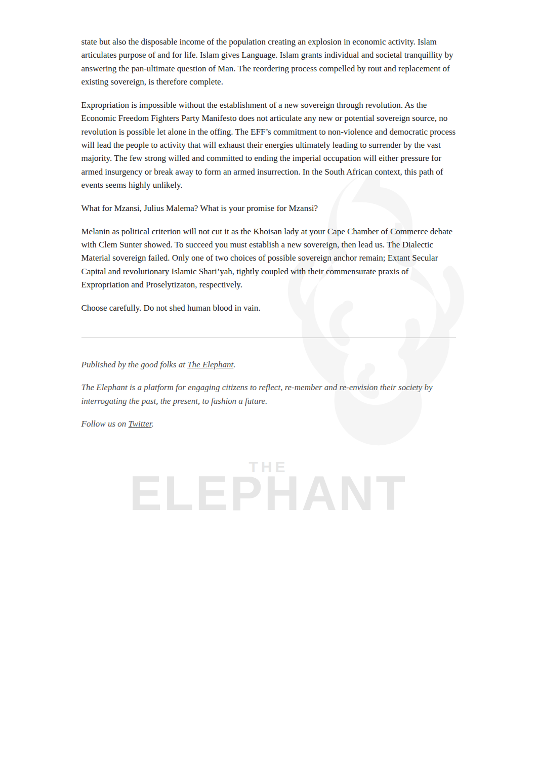state but also the disposable income of the population creating an explosion in economic activity. Islam articulates purpose of and for life. Islam gives Language. Islam grants individual and societal tranquillity by answering the pan-ultimate question of Man. The reordering process compelled by rout and replacement of existing sovereign, is therefore complete.
Expropriation is impossible without the establishment of a new sovereign through revolution. As the Economic Freedom Fighters Party Manifesto does not articulate any new or potential sovereign source, no revolution is possible let alone in the offing. The EFF’s commitment to non-violence and democratic process will lead the people to activity that will exhaust their energies ultimately leading to surrender by the vast majority. The few strong willed and committed to ending the imperial occupation will either pressure for armed insurgency or break away to form an armed insurrection. In the South African context, this path of events seems highly unlikely.
What for Mzansi, Julius Malema? What is your promise for Mzansi?
Melanin as political criterion will not cut it as the Khoisan lady at your Cape Chamber of Commerce debate with Clem Sunter showed. To succeed you must establish a new sovereign, then lead us. The Dialectic Material sovereign failed. Only one of two choices of possible sovereign anchor remain; Extant Secular Capital and revolutionary Islamic Shari’yah, tightly coupled with their commensurate praxis of Expropriation and Proselytizaton, respectively.
Choose carefully. Do not shed human blood in vain.
Published by the good folks at The Elephant.
The Elephant is a platform for engaging citizens to reflect, re-member and re-envision their society by interrogating the past, the present, to fashion a future.
Follow us on Twitter.
THE ELEPHANT